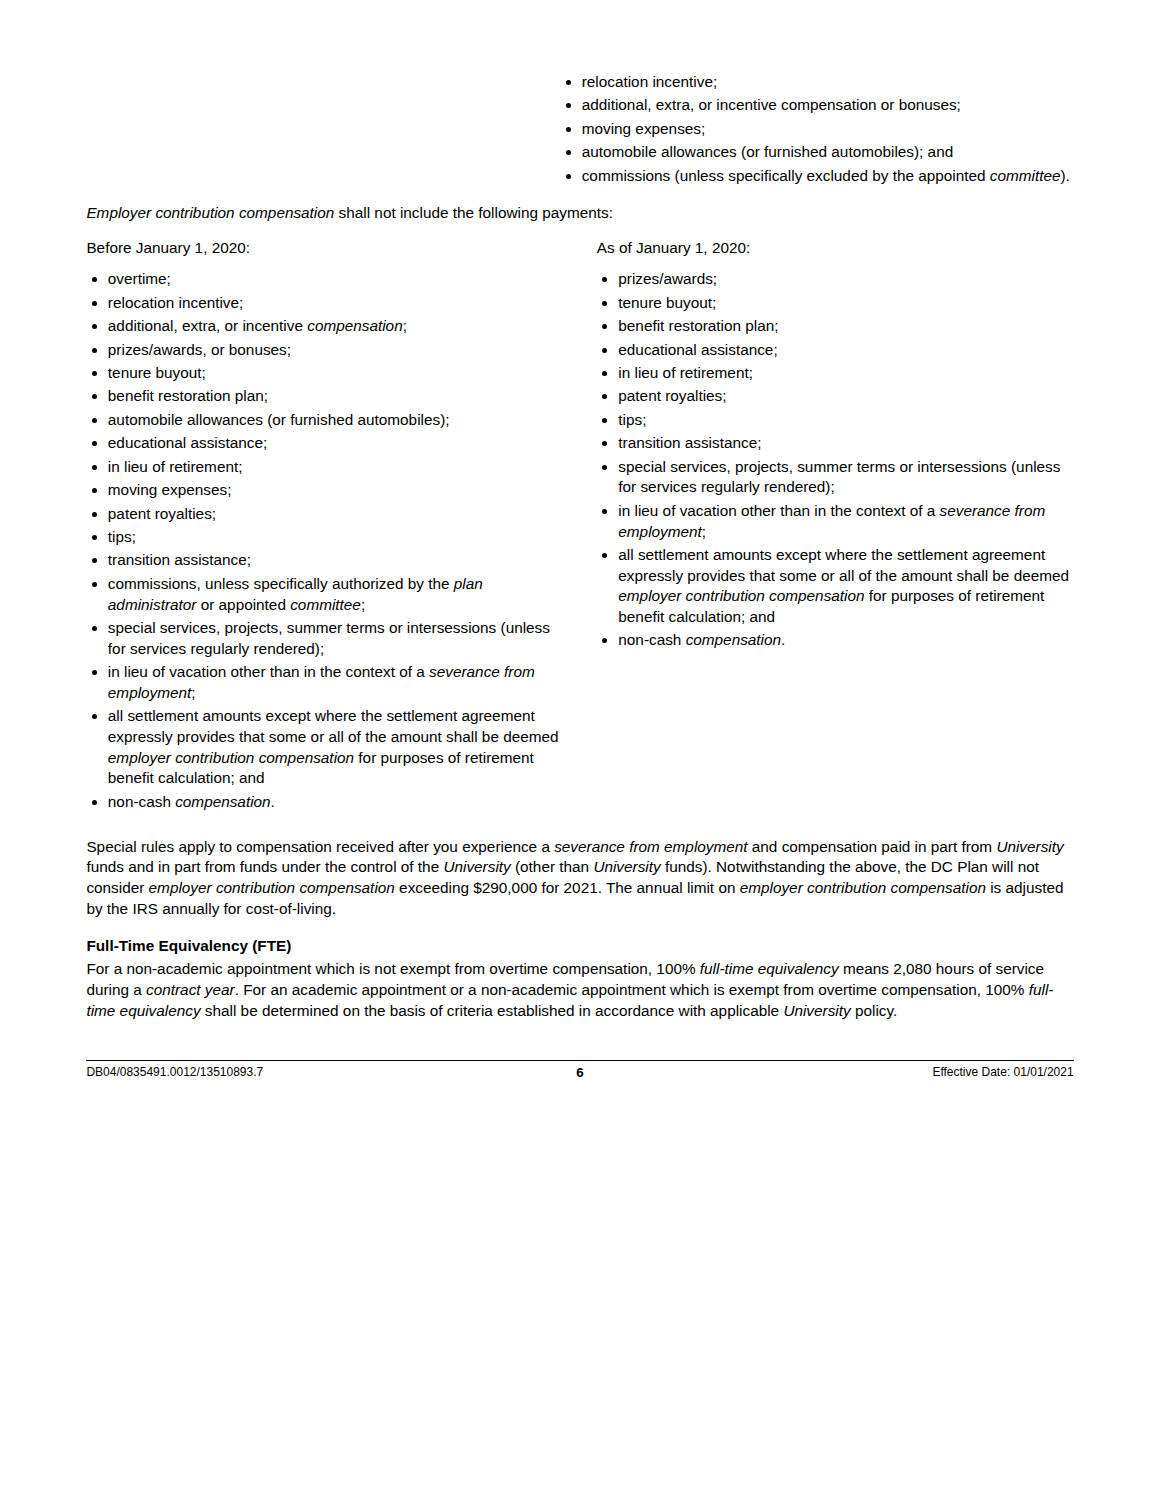relocation incentive;
additional, extra, or incentive compensation or bonuses;
moving expenses;
automobile allowances (or furnished automobiles); and
commissions (unless specifically excluded by the appointed committee).
Employer contribution compensation shall not include the following payments:
Before January 1, 2020:
overtime;
relocation incentive;
additional, extra, or incentive compensation;
prizes/awards, or bonuses;
tenure buyout;
benefit restoration plan;
automobile allowances (or furnished automobiles);
educational assistance;
in lieu of retirement;
moving expenses;
patent royalties;
tips;
transition assistance;
commissions, unless specifically authorized by the plan administrator or appointed committee;
special services, projects, summer terms or intersessions (unless for services regularly rendered);
in lieu of vacation other than in the context of a severance from employment;
all settlement amounts except where the settlement agreement expressly provides that some or all of the amount shall be deemed employer contribution compensation for purposes of retirement benefit calculation; and
non-cash compensation.
As of January 1, 2020:
prizes/awards;
tenure buyout;
benefit restoration plan;
educational assistance;
in lieu of retirement;
patent royalties;
tips;
transition assistance;
special services, projects, summer terms or intersessions (unless for services regularly rendered);
in lieu of vacation other than in the context of a severance from employment;
all settlement amounts except where the settlement agreement expressly provides that some or all of the amount shall be deemed employer contribution compensation for purposes of retirement benefit calculation; and
non-cash compensation.
Special rules apply to compensation received after you experience a severance from employment and compensation paid in part from University funds and in part from funds under the control of the University (other than University funds). Notwithstanding the above, the DC Plan will not consider employer contribution compensation exceeding $290,000 for 2021. The annual limit on employer contribution compensation is adjusted by the IRS annually for cost-of-living.
Full-Time Equivalency (FTE)
For a non-academic appointment which is not exempt from overtime compensation, 100% full-time equivalency means 2,080 hours of service during a contract year. For an academic appointment or a non-academic appointment which is exempt from overtime compensation, 100% full-time equivalency shall be determined on the basis of criteria established in accordance with applicable University policy.
DB04/0835491.0012/13510893.7
6
Effective Date: 01/01/2021